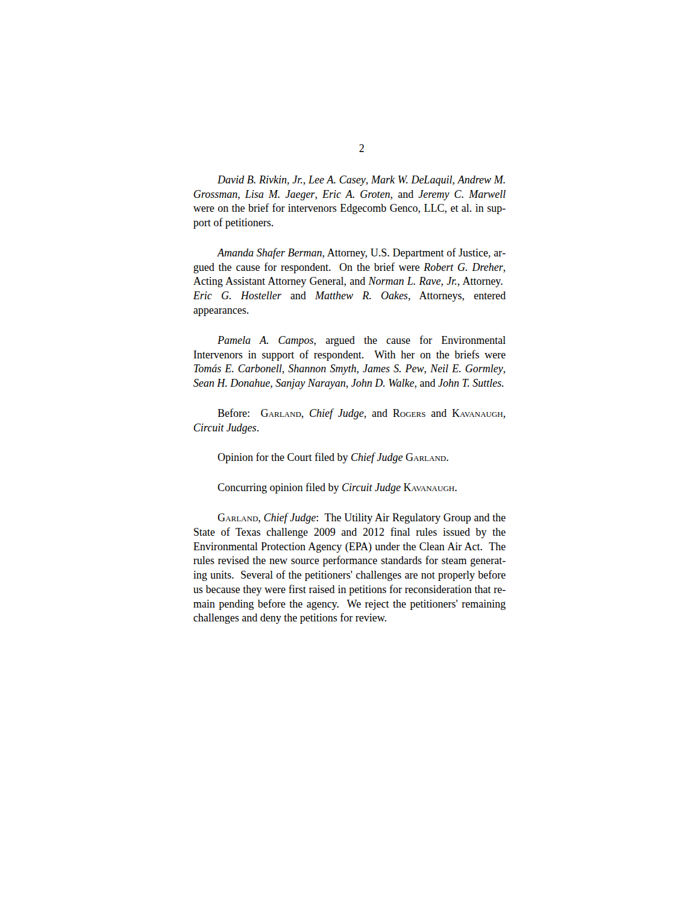2
David B. Rivkin, Jr., Lee A. Casey, Mark W. DeLaquil, Andrew M. Grossman, Lisa M. Jaeger, Eric A. Groten, and Jeremy C. Marwell were on the brief for intervenors Edgecomb Genco, LLC, et al. in support of petitioners.
Amanda Shafer Berman, Attorney, U.S. Department of Justice, argued the cause for respondent. On the brief were Robert G. Dreher, Acting Assistant Attorney General, and Norman L. Rave, Jr., Attorney. Eric G. Hosteller and Matthew R. Oakes, Attorneys, entered appearances.
Pamela A. Campos, argued the cause for Environmental Intervenors in support of respondent. With her on the briefs were Tomás E. Carbonell, Shannon Smyth, James S. Pew, Neil E. Gormley, Sean H. Donahue, Sanjay Narayan, John D. Walke, and John T. Suttles.
Before: Garland, Chief Judge, and Rogers and Kavanaugh, Circuit Judges.
Opinion for the Court filed by Chief Judge Garland.
Concurring opinion filed by Circuit Judge Kavanaugh.
Garland, Chief Judge: The Utility Air Regulatory Group and the State of Texas challenge 2009 and 2012 final rules issued by the Environmental Protection Agency (EPA) under the Clean Air Act. The rules revised the new source performance standards for steam generating units. Several of the petitioners' challenges are not properly before us because they were first raised in petitions for reconsideration that remain pending before the agency. We reject the petitioners' remaining challenges and deny the petitions for review.